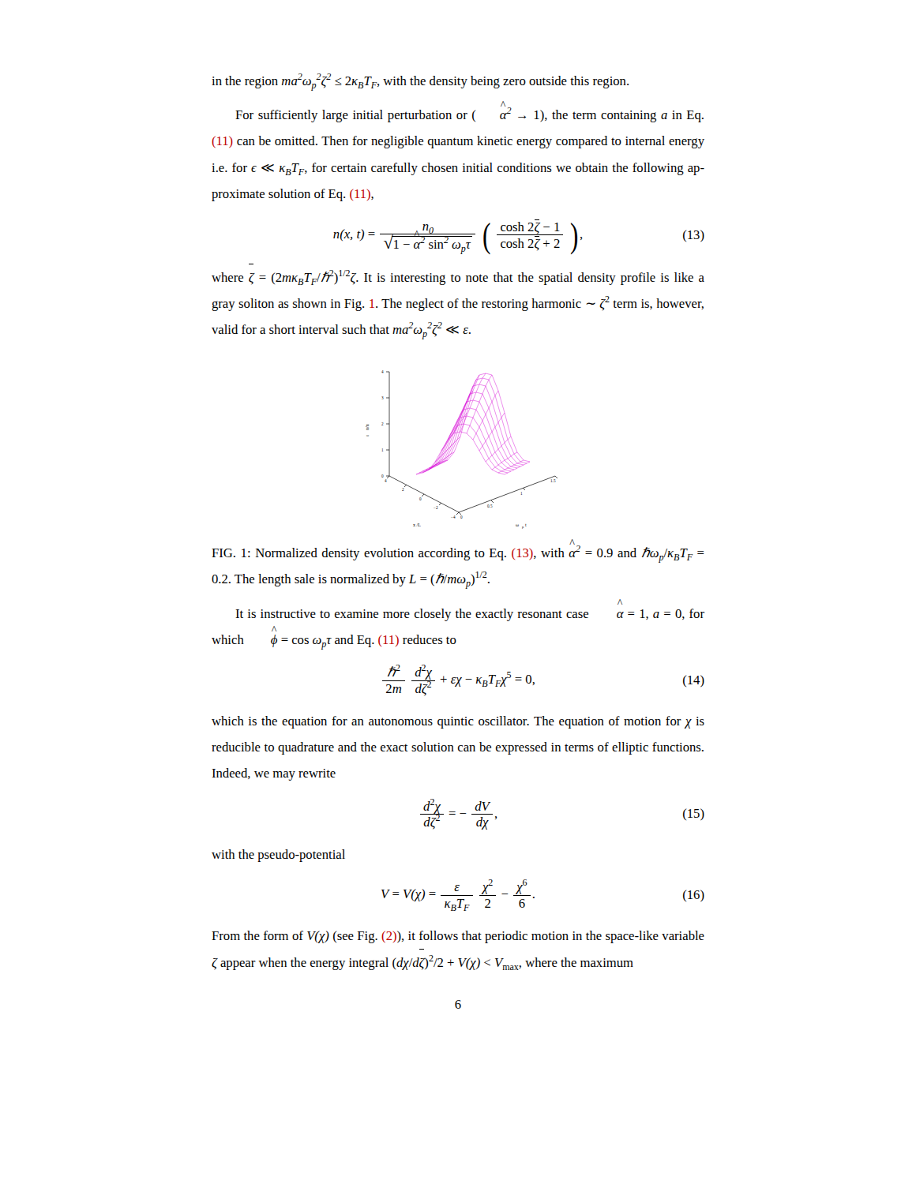in the region ma2ωp2ζ2 ≤ 2κBTF, with the density being zero outside this region.
For sufficiently large initial perturbation or (α2 → 1), the term containing a in Eq. (11) can be omitted. Then for negligible quantum kinetic energy compared to internal energy i.e. for ϵ ≪ κBTF, for certain carefully chosen initial conditions we obtain the following approximate solution of Eq. (11),
n(x, t) = n0 1 − α2 sin2 ωpτ ( cosh 2ζ − 1 cosh 2ζ + 2 ), (13)
where ζ = (2mκBTF/ℏ2)1/2ζ. It is interesting to note that the spatial density profile is like a gray soliton as shown in Fig. 1. The neglect of the restoring harmonic ∼ ζ2 term is, however, valid for a short interval such that ma2ωp2ζ2 ≪ ε.
4 3 2 1 0 4 2 0 −2 −4 0 0.5 1 1.5 n/n 0 x /L ω p t
FIG. 1: Normalized density evolution according to Eq. (13), with α2 = 0.9 and ℏωp/κBTF = 0.2. The length sale is normalized by L = (ℏ/mωp)1/2.
It is instructive to examine more closely the exactly resonant case α = 1, a = 0, for which ϕ = cos ωpτ and Eq. (11) reduces to
ℏ2 2m d2χ dζ2 + εχ − κBTFχ5 = 0, (14)
which is the equation for an autonomous quintic oscillator. The equation of motion for χ is reducible to quadrature and the exact solution can be expressed in terms of elliptic functions. Indeed, we may rewrite
d2χ dζ2 = − dV dχ , (15)
with the pseudo-potential
V = V(χ) = ε κBTF χ2 2 − χ6 6 . (16)
From the form of V(χ) (see Fig. (2)), it follows that periodic motion in the space-like variable ζ appear when the energy integral (dχ/dζ)2/2 + V(χ) < Vmax, where the maximum
6